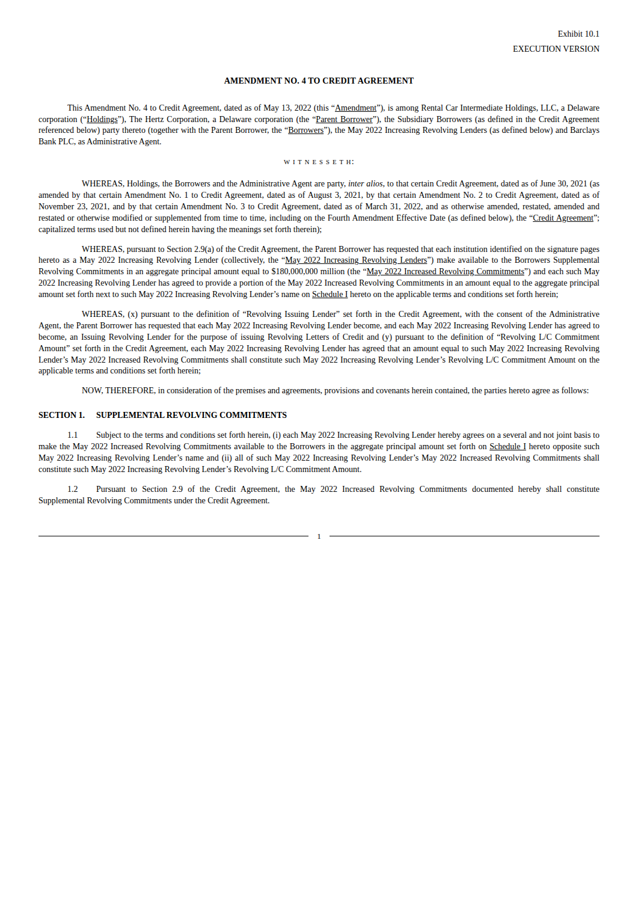Exhibit 10.1
EXECUTION VERSION
AMENDMENT NO. 4 TO CREDIT AGREEMENT
This Amendment No. 4 to Credit Agreement, dated as of May 13, 2022 (this “Amendment”), is among Rental Car Intermediate Holdings, LLC, a Delaware corporation (“Holdings”), The Hertz Corporation, a Delaware corporation (the “Parent Borrower”), the Subsidiary Borrowers (as defined in the Credit Agreement referenced below) party thereto (together with the Parent Borrower, the “Borrowers”), the May 2022 Increasing Revolving Lenders (as defined below) and Barclays Bank PLC, as Administrative Agent.
W I T N E S S E T H:
WHEREAS, Holdings, the Borrowers and the Administrative Agent are party, inter alios, to that certain Credit Agreement, dated as of June 30, 2021 (as amended by that certain Amendment No. 1 to Credit Agreement, dated as of August 3, 2021, by that certain Amendment No. 2 to Credit Agreement, dated as of November 23, 2021, and by that certain Amendment No. 3 to Credit Agreement, dated as of March 31, 2022, and as otherwise amended, restated, amended and restated or otherwise modified or supplemented from time to time, including on the Fourth Amendment Effective Date (as defined below), the “Credit Agreement”; capitalized terms used but not defined herein having the meanings set forth therein);
WHEREAS, pursuant to Section 2.9(a) of the Credit Agreement, the Parent Borrower has requested that each institution identified on the signature pages hereto as a May 2022 Increasing Revolving Lender (collectively, the “May 2022 Increasing Revolving Lenders”) make available to the Borrowers Supplemental Revolving Commitments in an aggregate principal amount equal to $180,000,000 million (the “May 2022 Increased Revolving Commitments”) and each such May 2022 Increasing Revolving Lender has agreed to provide a portion of the May 2022 Increased Revolving Commitments in an amount equal to the aggregate principal amount set forth next to such May 2022 Increasing Revolving Lender’s name on Schedule I hereto on the applicable terms and conditions set forth herein;
WHEREAS, (x) pursuant to the definition of “Revolving Issuing Lender” set forth in the Credit Agreement, with the consent of the Administrative Agent, the Parent Borrower has requested that each May 2022 Increasing Revolving Lender become, and each May 2022 Increasing Revolving Lender has agreed to become, an Issuing Revolving Lender for the purpose of issuing Revolving Letters of Credit and (y) pursuant to the definition of “Revolving L/C Commitment Amount” set forth in the Credit Agreement, each May 2022 Increasing Revolving Lender has agreed that an amount equal to such May 2022 Increasing Revolving Lender’s May 2022 Increased Revolving Commitments shall constitute such May 2022 Increasing Revolving Lender’s Revolving L/C Commitment Amount on the applicable terms and conditions set forth herein;
NOW, THEREFORE, in consideration of the premises and agreements, provisions and covenants herein contained, the parties hereto agree as follows:
SECTION 1. SUPPLEMENTAL REVOLVING COMMITMENTS
1.1 Subject to the terms and conditions set forth herein, (i) each May 2022 Increasing Revolving Lender hereby agrees on a several and not joint basis to make the May 2022 Increased Revolving Commitments available to the Borrowers in the aggregate principal amount set forth on Schedule I hereto opposite such May 2022 Increasing Revolving Lender’s name and (ii) all of such May 2022 Increasing Revolving Lender’s May 2022 Increased Revolving Commitments shall constitute such May 2022 Increasing Revolving Lender’s Revolving L/C Commitment Amount.
1.2 Pursuant to Section 2.9 of the Credit Agreement, the May 2022 Increased Revolving Commitments documented hereby shall constitute Supplemental Revolving Commitments under the Credit Agreement.
1